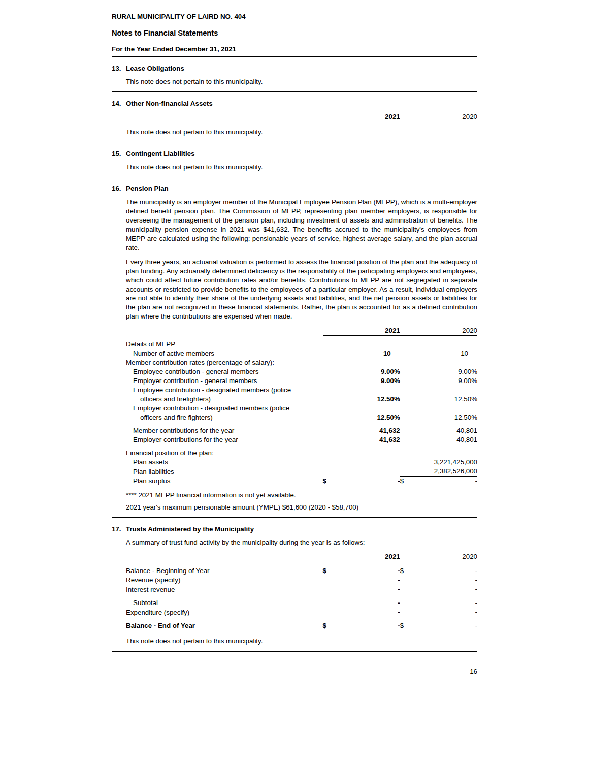RURAL MUNICIPALITY OF LAIRD NO. 404
Notes to Financial Statements
For the Year Ended December 31, 2021
13. Lease Obligations
This note does not pertain to this municipality.
14. Other Non-financial Assets
| | 2021 | 2020 |
This note does not pertain to this municipality.
15. Contingent Liabilities
This note does not pertain to this municipality.
16. Pension Plan
The municipality is an employer member of the Municipal Employee Pension Plan (MEPP), which is a multi-employer defined benefit pension plan. The Commission of MEPP, representing plan member employers, is responsible for overseeing the management of the pension plan, including investment of assets and administration of benefits. The municipality pension expense in 2021 was $41,632. The benefits accrued to the municipality's employees from MEPP are calculated using the following: pensionable years of service, highest average salary, and the plan accrual rate.
Every three years, an actuarial valuation is performed to assess the financial position of the plan and the adequacy of plan funding. Any actuarially determined deficiency is the responsibility of the participating employers and employees, which could affect future contribution rates and/or benefits. Contributions to MEPP are not segregated in separate accounts or restricted to provide benefits to the employees of a particular employer. As a result, individual employers are not able to identify their share of the underlying assets and liabilities, and the net pension assets or liabilities for the plan are not recognized in these financial statements. Rather, the plan is accounted for as a defined contribution plan where the contributions are expensed when made.
| | 2021 | 2020 |
| Details of MEPP | | |
| Number of active members | 10 | 10 |
| Member contribution rates (percentage of salary): | | |
| Employee contribution - general members | 9.00% | 9.00% |
| Employer contribution - general members | 9.00% | 9.00% |
| Employee contribution - designated members (police | | |
| officers and firefighters) | 12.50% | 12.50% |
| Employer contribution - designated members (police | | |
| officers and fire fighters) | 12.50% | 12.50% |
| Member contributions for the year | 41,632 | 40,801 |
| Employer contributions for the year | 41,632 | 40,801 |
| Financial position of the plan: | | |
| Plan assets | | 3,221,425,000 |
| Plan liabilities | | 2,382,526,000 |
| Plan surplus | $ - | $ - |
**** 2021 MEPP financial information is not yet available.
2021 year's maximum pensionable amount (YMPE) $61,600 (2020 - $58,700)
17. Trusts Administered by the Municipality
A summary of trust fund activity by the municipality during the year is as follows:
| | 2021 | 2020 |
| Balance - Beginning of Year | $ - | $ - |
| Revenue (specify) | - | - |
| Interest revenue | - | - |
| Subtotal | - | - |
| Expenditure (specify) | - | - |
| Balance - End of Year | $ - | $ - |
This note does not pertain to this municipality.
16